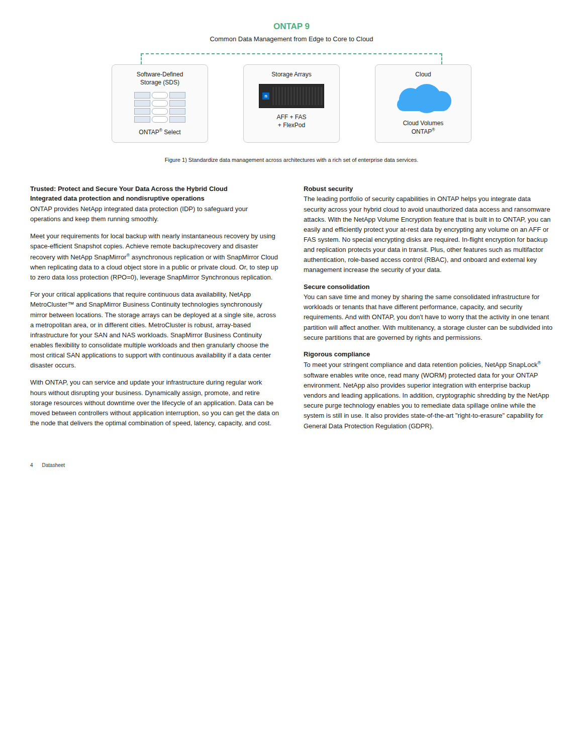ONTAP 9
Common Data Management from Edge to Core to Cloud
Software-Defined
Storage (SDS)
ONTAP® Select
Storage Arrays
n
AFF + FAS
+ FlexPod
Cloud
Cloud Volumes
ONTAP®
Figure 1) Standardize data management across architectures with a rich set of enterprise data services.
Trusted: Protect and Secure Your Data Across the Hybrid Cloud
Integrated data protection and nondisruptive operations
ONTAP provides NetApp integrated data protection (IDP) to safeguard your operations and keep them running smoothly.
Meet your requirements for local backup with nearly instantaneous recovery by using space-efficient Snapshot copies. Achieve remote backup/recovery and disaster recovery with NetApp SnapMirror® asynchronous replication or with SnapMirror Cloud when replicating data to a cloud object store in a public or private cloud. Or, to step up to zero data loss protection (RPO=0), leverage SnapMirror Synchronous replication.
For your critical applications that require continuous data availability, NetApp MetroCluster™ and SnapMirror Business Continuity technologies synchronously mirror between locations. The storage arrays can be deployed at a single site, across a metropolitan area, or in different cities. MetroCluster is robust, array-based infrastructure for your SAN and NAS workloads. SnapMirror Business Continuity enables flexibility to consolidate multiple workloads and then granularly choose the most critical SAN applications to support with continuous availability if a data center disaster occurs.
With ONTAP, you can service and update your infrastructure during regular work hours without disrupting your business. Dynamically assign, promote, and retire storage resources without downtime over the lifecycle of an application. Data can be moved between controllers without application interruption, so you can get the data on the node that delivers the optimal combination of speed, latency, capacity, and cost.
Robust security
The leading portfolio of security capabilities in ONTAP helps you integrate data security across your hybrid cloud to avoid unauthorized data access and ransomware attacks. With the NetApp Volume Encryption feature that is built in to ONTAP, you can easily and efficiently protect your at-rest data by encrypting any volume on an AFF or FAS system. No special encrypting disks are required. In-flight encryption for backup and replication protects your data in transit. Plus, other features such as multifactor authentication, role-based access control (RBAC), and onboard and external key management increase the security of your data.
Secure consolidation
You can save time and money by sharing the same consolidated infrastructure for workloads or tenants that have different performance, capacity, and security requirements. And with ONTAP, you don't have to worry that the activity in one tenant partition will affect another. With multitenancy, a storage cluster can be subdivided into secure partitions that are governed by rights and permissions.
Rigorous compliance
To meet your stringent compliance and data retention policies, NetApp SnapLock® software enables write once, read many (WORM) protected data for your ONTAP environment. NetApp also provides superior integration with enterprise backup vendors and leading applications. In addition, cryptographic shredding by the NetApp secure purge technology enables you to remediate data spillage online while the system is still in use. It also provides state-of-the-art "right-to-erasure" capability for General Data Protection Regulation (GDPR).
4 Datasheet